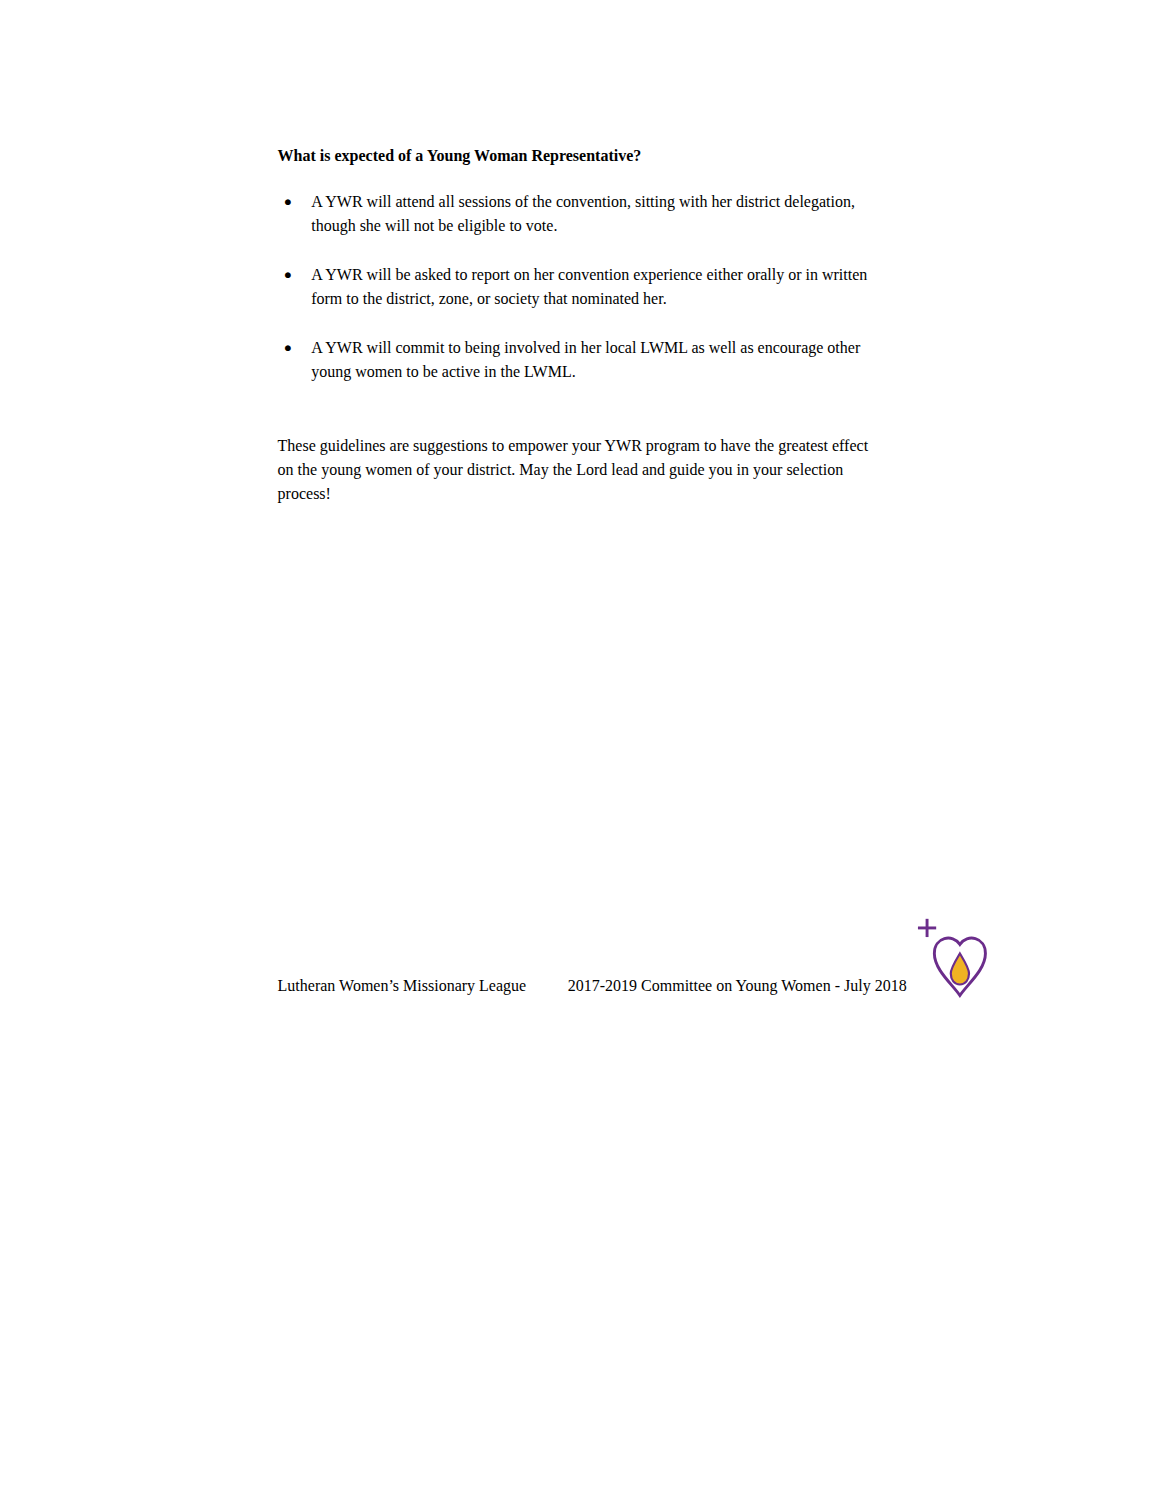What is expected of a Young Woman Representative?
A YWR will attend all sessions of the convention, sitting with her district delegation, though she will not be eligible to vote.
A YWR will be asked to report on her convention experience either orally or in written form to the district, zone, or society that nominated her.
A YWR will commit to being involved in her local LWML as well as encourage other young women to be active in the LWML.
These guidelines are suggestions to empower your YWR program to have the greatest effect on the young women of your district. May the Lord lead and guide you in your selection process!
Lutheran Women’s Missionary League 2017-2019 Committee on Young Women - July 2018